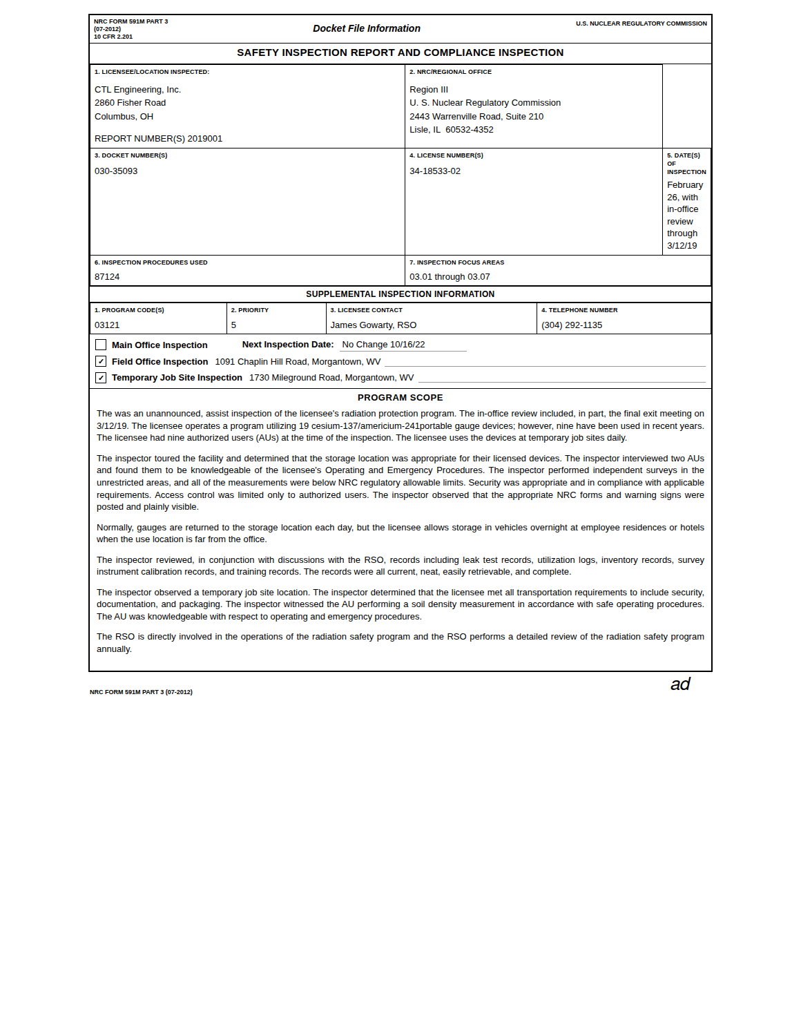NRC FORM 591M PART 3
(07-2012)
10 CFR 2.201
Docket File Information
U.S. NUCLEAR REGULATORY COMMISSION
SAFETY INSPECTION REPORT AND COMPLIANCE INSPECTION
| 1. LICENSEE/LOCATION INSPECTED: CTL Engineering, Inc. 2860 Fisher Road Columbus, OH REPORT NUMBER(S) 2019001 | 2. NRC/REGIONAL OFFICE Region III U. S. Nuclear Regulatory Commission 2443 Warrenville Road, Suite 210 Lisle, IL 60532-4352 |
| 3. DOCKET NUMBER(S) 030-35093 | 4. LICENSE NUMBER(S) 34-18533-02 | 5. DATE(S) OF INSPECTION February 26, with in-office review through 3/12/19 |
| 6. INSPECTION PROCEDURES USED 87124 | 7. INSPECTION FOCUS AREAS 03.01 through 03.07 |
SUPPLEMENTAL INSPECTION INFORMATION
| 1. PROGRAM CODE(S) 03121 | 2. PRIORITY 5 | 3. LICENSEE CONTACT James Gowarty, RSO | 4. TELEPHONE NUMBER (304) 292-1135 |
Main Office Inspection Next Inspection Date: No Change 10/16/22
✓ Field Office Inspection 1091 Chaplin Hill Road, Morgantown, WV
✓ Temporary Job Site Inspection 1730 Mileground Road, Morgantown, WV
PROGRAM SCOPE
The was an unannounced, assist inspection of the licensee's radiation protection program. The in-office review included, in part, the final exit meeting on 3/12/19. The licensee operates a program utilizing 19 cesium-137/americium-241portable gauge devices; however, nine have been used in recent years. The licensee had nine authorized users (AUs) at the time of the inspection. The licensee uses the devices at temporary job sites daily.
The inspector toured the facility and determined that the storage location was appropriate for their licensed devices. The inspector interviewed two AUs and found them to be knowledgeable of the licensee's Operating and Emergency Procedures. The inspector performed independent surveys in the unrestricted areas, and all of the measurements were below NRC regulatory allowable limits. Security was appropriate and in compliance with applicable requirements. Access control was limited only to authorized users. The inspector observed that the appropriate NRC forms and warning signs were posted and plainly visible.
Normally, gauges are returned to the storage location each day, but the licensee allows storage in vehicles overnight at employee residences or hotels when the use location is far from the office.
The inspector reviewed, in conjunction with discussions with the RSO, records including leak test records, utilization logs, inventory records, survey instrument calibration records, and training records. The records were all current, neat, easily retrievable, and complete.
The inspector observed a temporary job site location. The inspector determined that the licensee met all transportation requirements to include security, documentation, and packaging. The inspector witnessed the AU performing a soil density measurement in accordance with safe operating procedures. The AU was knowledgeable with respect to operating and emergency procedures.
The RSO is directly involved in the operations of the radiation safety program and the RSO performs a detailed review of the radiation safety program annually.
NRC FORM 591M PART 3 (07-2012)
𝑎𝑑